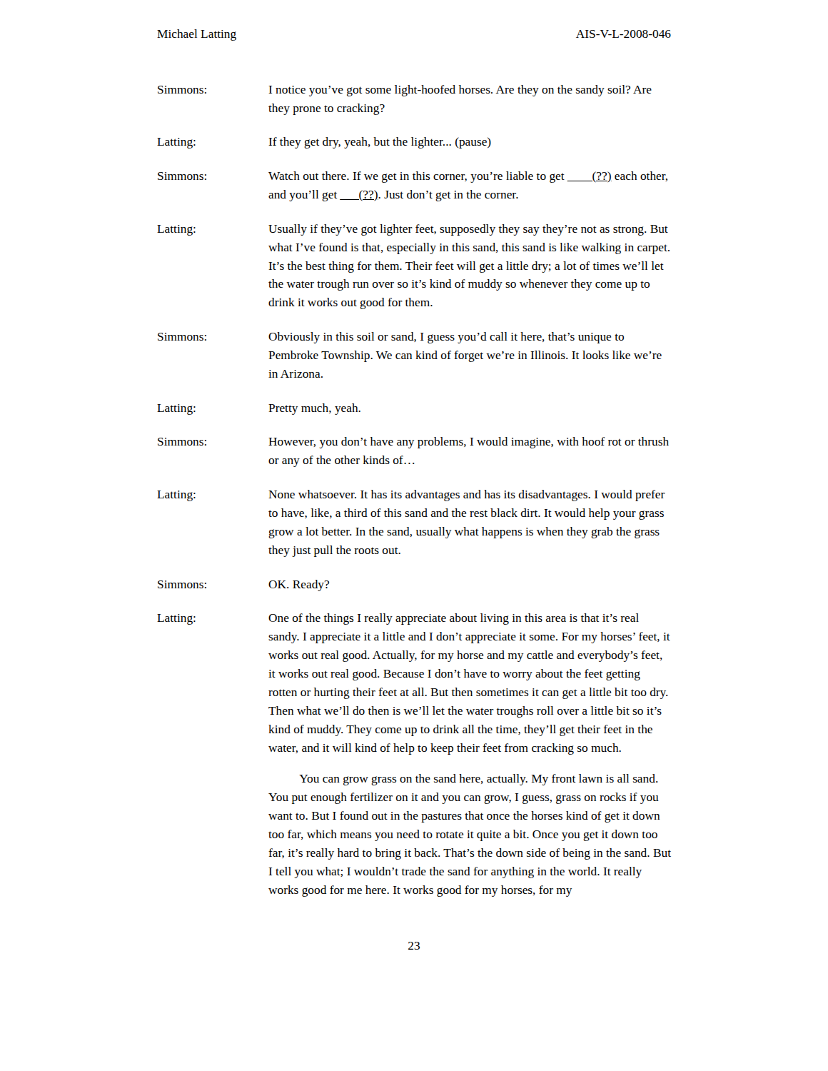Michael Latting AIS-V-L-2008-046
Simmons:
I notice you’ve got some light-hoofed horses. Are they on the sandy soil? Are they prone to cracking?
Latting:
If they get dry, yeah, but the lighter... (pause)
Simmons:
Watch out there. If we get in this corner, you’re liable to get ____(??) each other, and you’ll get ___(??). Just don’t get in the corner.
Latting:
Usually if they’ve got lighter feet, supposedly they say they’re not as strong. But what I’ve found is that, especially in this sand, this sand is like walking in carpet. It’s the best thing for them. Their feet will get a little dry; a lot of times we’ll let the water trough run over so it’s kind of muddy so whenever they come up to drink it works out good for them.
Simmons:
Obviously in this soil or sand, I guess you’d call it here, that’s unique to Pembroke Township. We can kind of forget we’re in Illinois. It looks like we’re in Arizona.
Latting:
Pretty much, yeah.
Simmons:
However, you don’t have any problems, I would imagine, with hoof rot or thrush or any of the other kinds of…
Latting:
None whatsoever. It has its advantages and has its disadvantages. I would prefer to have, like, a third of this sand and the rest black dirt. It would help your grass grow a lot better. In the sand, usually what happens is when they grab the grass they just pull the roots out.
Simmons:
OK. Ready?
Latting:
One of the things I really appreciate about living in this area is that it’s real sandy. I appreciate it a little and I don’t appreciate it some. For my horses’ feet, it works out real good. Actually, for my horse and my cattle and everybody’s feet, it works out real good. Because I don’t have to worry about the feet getting rotten or hurting their feet at all. But then sometimes it can get a little bit too dry. Then what we’ll do then is we’ll let the water troughs roll over a little bit so it’s kind of muddy. They come up to drink all the time, they’ll get their feet in the water, and it will kind of help to keep their feet from cracking so much.
You can grow grass on the sand here, actually. My front lawn is all sand. You put enough fertilizer on it and you can grow, I guess, grass on rocks if you want to. But I found out in the pastures that once the horses kind of get it down too far, which means you need to rotate it quite a bit. Once you get it down too far, it’s really hard to bring it back. That’s the down side of being in the sand. But I tell you what; I wouldn’t trade the sand for anything in the world. It really works good for me here. It works good for my horses, for my
23